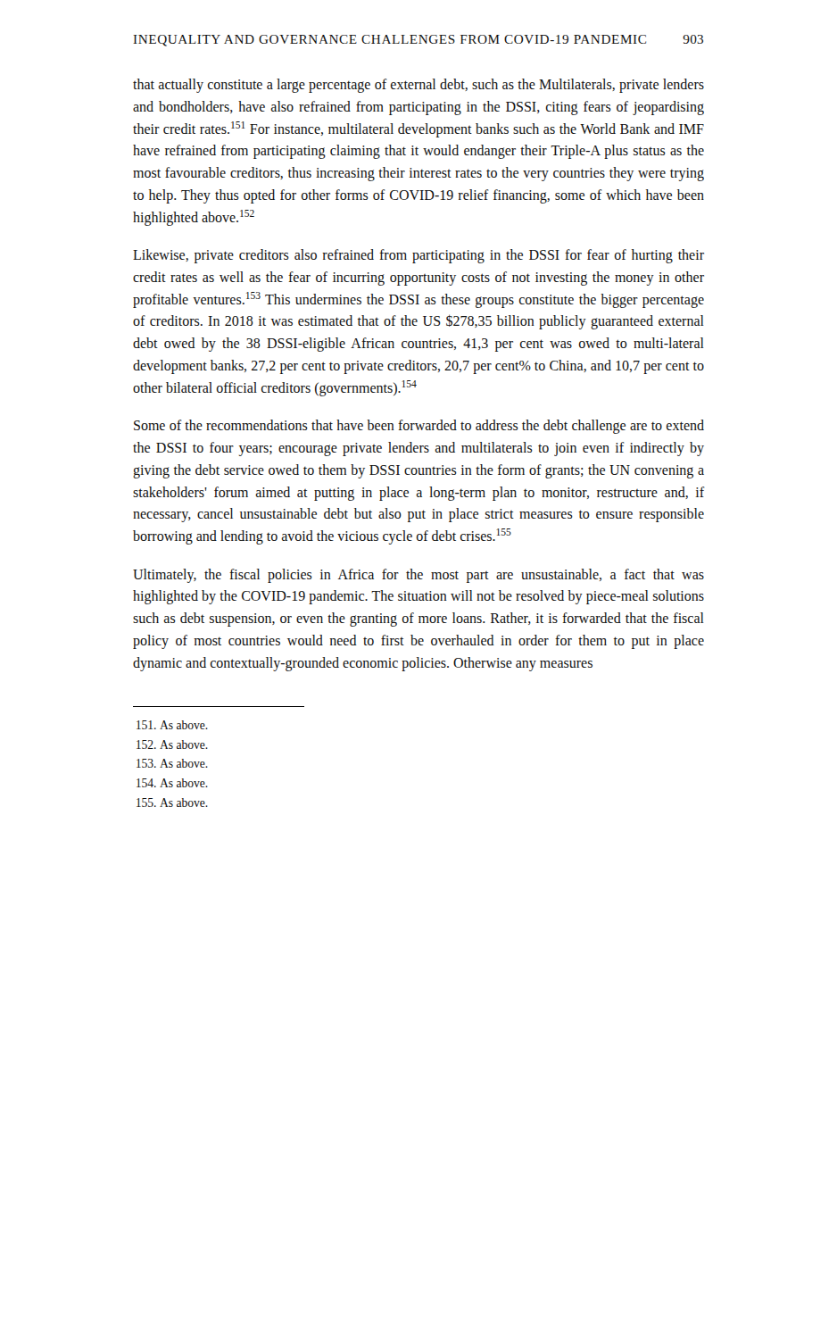Inequality and governance challenges from COVID-19 pandemic 903
that actually constitute a large percentage of external debt, such as the Multilaterals, private lenders and bondholders, have also refrained from participating in the DSSI, citing fears of jeopardising their credit rates.151 For instance, multilateral development banks such as the World Bank and IMF have refrained from participating claiming that it would endanger their Triple-A plus status as the most favourable creditors, thus increasing their interest rates to the very countries they were trying to help. They thus opted for other forms of COVID-19 relief financing, some of which have been highlighted above.152
Likewise, private creditors also refrained from participating in the DSSI for fear of hurting their credit rates as well as the fear of incurring opportunity costs of not investing the money in other profitable ventures.153 This undermines the DSSI as these groups constitute the bigger percentage of creditors. In 2018 it was estimated that of the US $278,35 billion publicly guaranteed external debt owed by the 38 DSSI-eligible African countries, 41,3 per cent was owed to multi-lateral development banks, 27,2 per cent to private creditors, 20,7 per cent% to China, and 10,7 per cent to other bilateral official creditors (governments).154
Some of the recommendations that have been forwarded to address the debt challenge are to extend the DSSI to four years; encourage private lenders and multilaterals to join even if indirectly by giving the debt service owed to them by DSSI countries in the form of grants; the UN convening a stakeholders' forum aimed at putting in place a long-term plan to monitor, restructure and, if necessary, cancel unsustainable debt but also put in place strict measures to ensure responsible borrowing and lending to avoid the vicious cycle of debt crises.155
Ultimately, the fiscal policies in Africa for the most part are unsustainable, a fact that was highlighted by the COVID-19 pandemic. The situation will not be resolved by piece-meal solutions such as debt suspension, or even the granting of more loans. Rather, it is forwarded that the fiscal policy of most countries would need to first be overhauled in order for them to put in place dynamic and contextually-grounded economic policies. Otherwise any measures
As above.
As above.
As above.
As above.
As above.